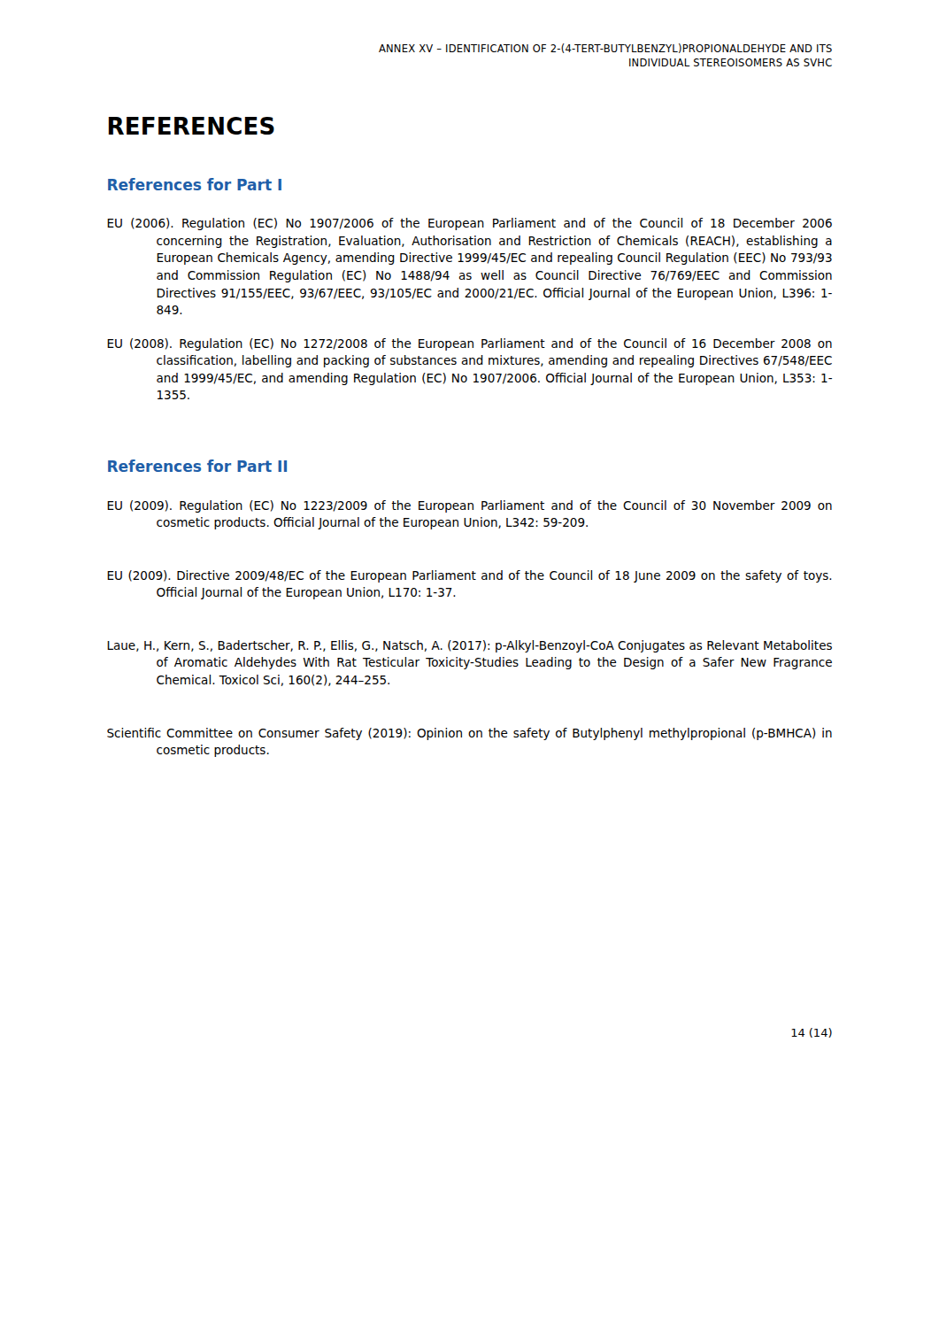Annex XV – Identification of 2-(4-tert-butylbenzyl)propionaldehyde and its
individual stereoisomers as SVHC
REFERENCES
References for Part I
EU (2006). Regulation (EC) No 1907/2006 of the European Parliament and of the Council of 18 December 2006 concerning the Registration, Evaluation, Authorisation and Restriction of Chemicals (REACH), establishing a European Chemicals Agency, amending Directive 1999/45/EC and repealing Council Regulation (EEC) No 793/93 and Commission Regulation (EC) No 1488/94 as well as Council Directive 76/769/EEC and Commission Directives 91/155/EEC, 93/67/EEC, 93/105/EC and 2000/21/EC. Official Journal of the European Union, L396: 1-849.
EU (2008). Regulation (EC) No 1272/2008 of the European Parliament and of the Council of 16 December 2008 on classification, labelling and packing of substances and mixtures, amending and repealing Directives 67/548/EEC and 1999/45/EC, and amending Regulation (EC) No 1907/2006. Official Journal of the European Union, L353: 1-1355.
References for Part II
EU (2009). Regulation (EC) No 1223/2009 of the European Parliament and of the Council of 30 November 2009 on cosmetic products. Official Journal of the European Union, L342: 59-209.
EU (2009). Directive 2009/48/EC of the European Parliament and of the Council of 18 June 2009 on the safety of toys. Official Journal of the European Union, L170: 1-37.
Laue, H., Kern, S., Badertscher, R. P., Ellis, G., Natsch, A. (2017): p-Alkyl-Benzoyl-CoA Conjugates as Relevant Metabolites of Aromatic Aldehydes With Rat Testicular Toxicity-Studies Leading to the Design of a Safer New Fragrance Chemical. Toxicol Sci, 160(2), 244–255.
Scientific Committee on Consumer Safety (2019): Opinion on the safety of Butylphenyl methylpropional (p-BMHCA) in cosmetic products.
14 (14)